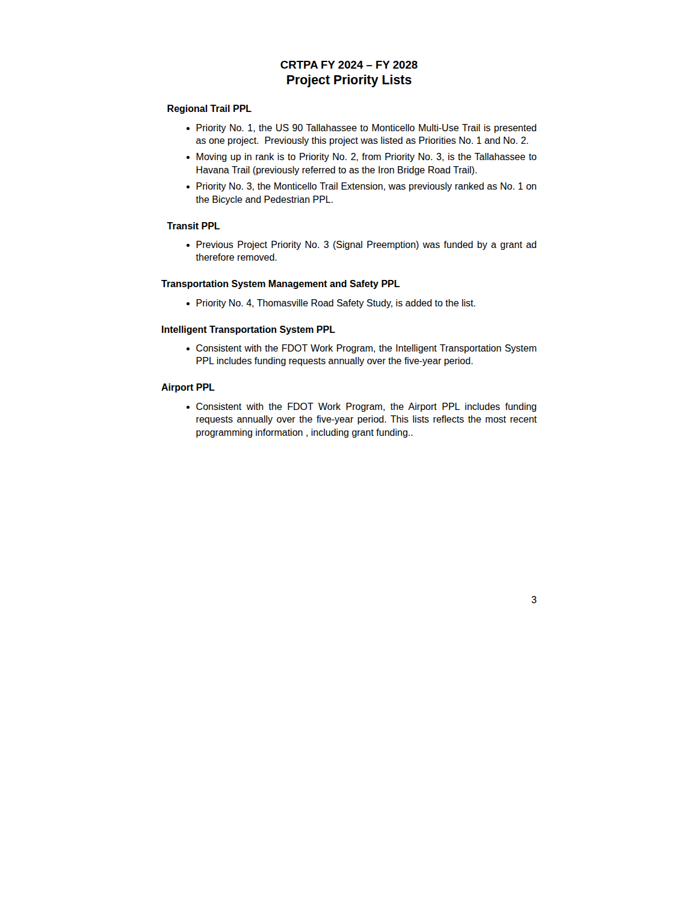CRTPA FY 2024 – FY 2028 Project Priority Lists
Regional Trail PPL
Priority No. 1, the US 90 Tallahassee to Monticello Multi-Use Trail is presented as one project. Previously this project was listed as Priorities No. 1 and No. 2.
Moving up in rank is to Priority No. 2, from Priority No. 3, is the Tallahassee to Havana Trail (previously referred to as the Iron Bridge Road Trail).
Priority No. 3, the Monticello Trail Extension, was previously ranked as No. 1 on the Bicycle and Pedestrian PPL.
Transit PPL
Previous Project Priority No. 3 (Signal Preemption) was funded by a grant ad therefore removed.
Transportation System Management and Safety PPL
Priority No. 4, Thomasville Road Safety Study, is added to the list.
Intelligent Transportation System PPL
Consistent with the FDOT Work Program, the Intelligent Transportation System PPL includes funding requests annually over the five-year period.
Airport PPL
Consistent with the FDOT Work Program, the Airport PPL includes funding requests annually over the five-year period. This lists reflects the most recent programming information , including grant funding..
3